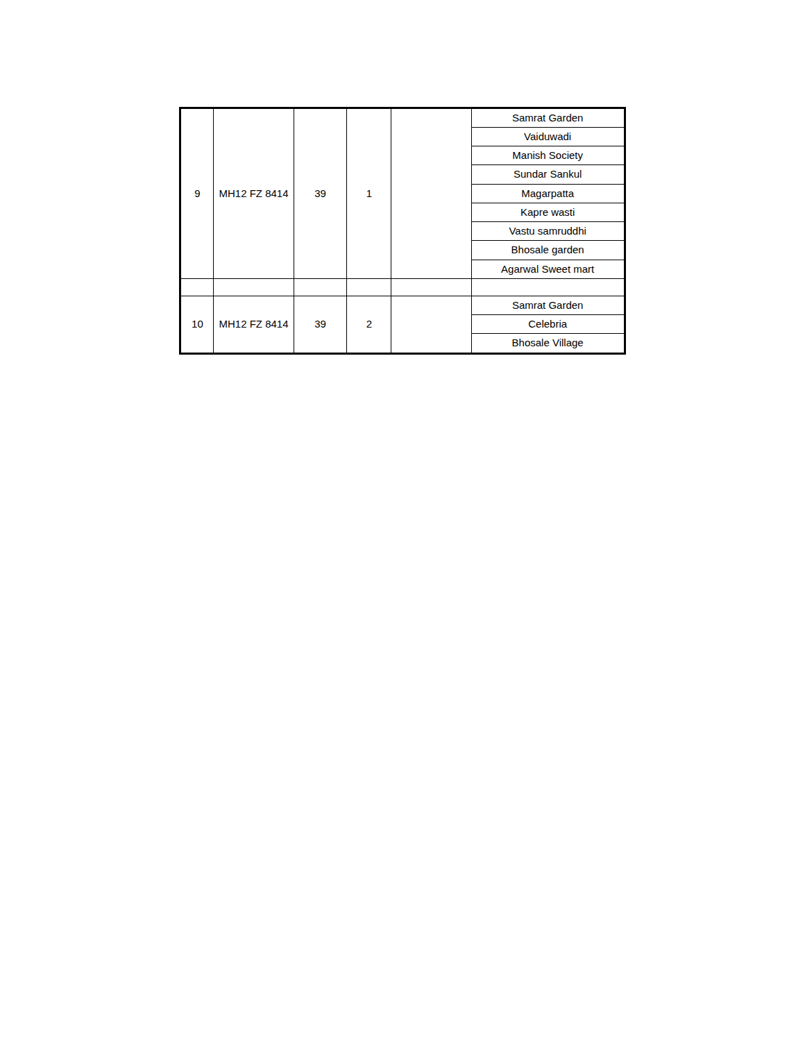| 9 | MH12 FZ 8414 | 39 | 1 | | Samrat Garden |
| Vaiduwadi |
| Manish Society |
| Sundar Sankul |
| Magarpatta |
| Kapre wasti |
| Vastu samruddhi |
| Bhosale garden |
| Agarwal Sweet mart |
| 10 | MH12 FZ 8414 | 39 | 2 | | Samrat Garden |
| Celebria |
| Bhosale Village |